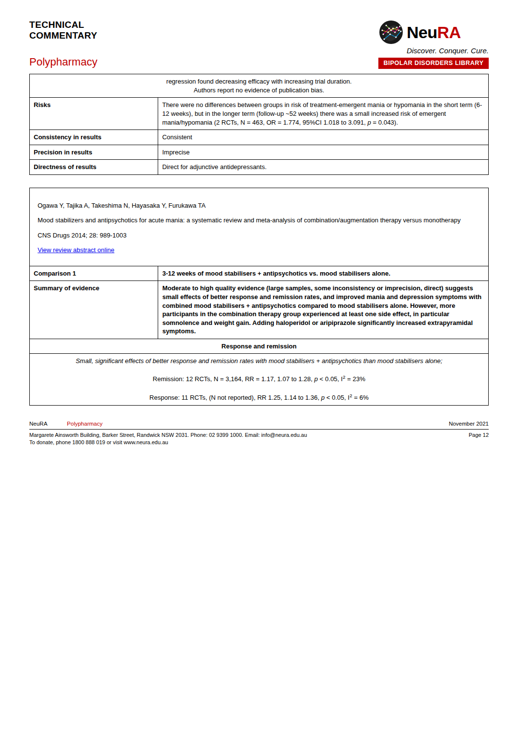TECHNICAL
COMMENTARY
Polypharmacy
Neu RA
Discover. Conquer. Cure.
BIPOLAR DISORDERS LIBRARY
| regression found decreasing efficacy with increasing trial duration. Authors report no evidence of publication bias. |
| Risks | There were no differences between groups in risk of treatment-emergent mania or hypomania in the short term (6-12 weeks), but in the longer term (follow-up ~52 weeks) there was a small increased risk of emergent mania/hypomania (2 RCTs, N = 463, OR = 1.774, 95%CI 1.018 to 3.091, p = 0.043). |
| Consistency in results | Consistent |
| Precision in results | Imprecise |
| Directness of results | Direct for adjunctive antidepressants. |
Ogawa Y, Tajika A, Takeshima N, Hayasaka Y, Furukawa TA
Mood stabilizers and antipsychotics for acute mania: a systematic review and meta-analysis of combination/augmentation therapy versus monotherapy
CNS Drugs 2014; 28: 989-1003
View review abstract online
| Comparison 1 | 3-12 weeks of mood stabilisers + antipsychotics vs. mood stabilisers alone. |
| Summary of evidence | Moderate to high quality evidence (large samples, some inconsistency or imprecision, direct) suggests small effects of better response and remission rates, and improved mania and depression symptoms with combined mood stabilisers + antipsychotics compared to mood stabilisers alone. However, more participants in the combination therapy group experienced at least one side effect, in particular somnolence and weight gain. Adding haloperidol or aripiprazole significantly increased extrapyramidal symptoms. |
| Response and remission |
| Small, significant effects of better response and remission rates with mood stabilisers + antipsychotics than mood stabilisers alone; Remission: 12 RCTs, N = 3,164, RR = 1.17, 1.07 to 1.28, p < 0.05, I 2 = 23% Response: 11 RCTs, (N not reported), RR 1.25, 1.14 to 1.36, p < 0.05, I 2 = 6% |
NeuRA Polypharmacy
November 2021
Margarete Ainsworth Building, Barker Street, Randwick NSW 2031. Phone: 02 9399 1000. Email: info@neura.edu.au
To donate, phone 1800 888 019 or visit www.neura.edu.au
Page 12